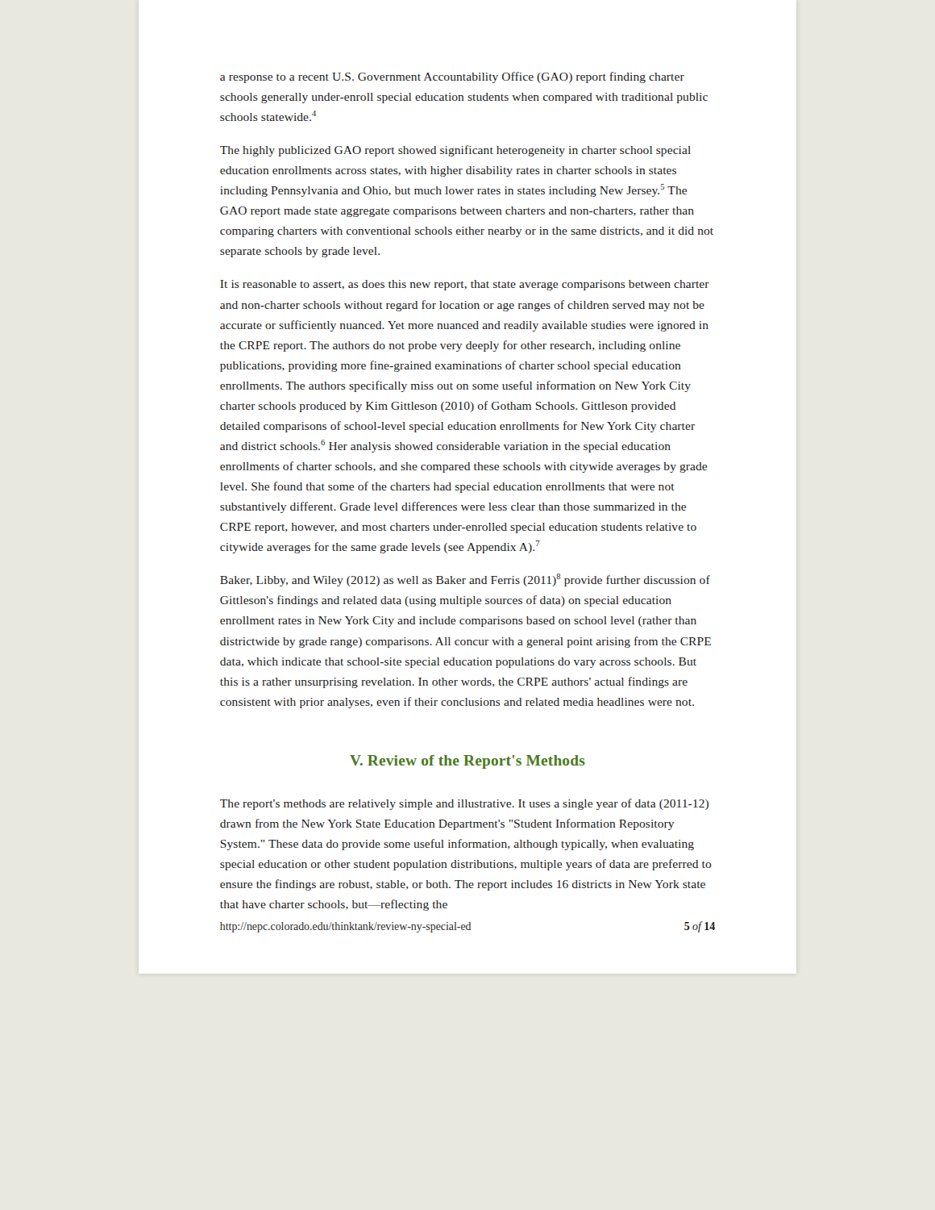a response to a recent U.S. Government Accountability Office (GAO) report finding charter schools generally under-enroll special education students when compared with traditional public schools statewide.4
The highly publicized GAO report showed significant heterogeneity in charter school special education enrollments across states, with higher disability rates in charter schools in states including Pennsylvania and Ohio, but much lower rates in states including New Jersey.5 The GAO report made state aggregate comparisons between charters and non-charters, rather than comparing charters with conventional schools either nearby or in the same districts, and it did not separate schools by grade level.
It is reasonable to assert, as does this new report, that state average comparisons between charter and non-charter schools without regard for location or age ranges of children served may not be accurate or sufficiently nuanced. Yet more nuanced and readily available studies were ignored in the CRPE report. The authors do not probe very deeply for other research, including online publications, providing more fine-grained examinations of charter school special education enrollments. The authors specifically miss out on some useful information on New York City charter schools produced by Kim Gittleson (2010) of Gotham Schools. Gittleson provided detailed comparisons of school-level special education enrollments for New York City charter and district schools.6 Her analysis showed considerable variation in the special education enrollments of charter schools, and she compared these schools with citywide averages by grade level. She found that some of the charters had special education enrollments that were not substantively different. Grade level differences were less clear than those summarized in the CRPE report, however, and most charters under-enrolled special education students relative to citywide averages for the same grade levels (see Appendix A).7
Baker, Libby, and Wiley (2012) as well as Baker and Ferris (2011)8 provide further discussion of Gittleson's findings and related data (using multiple sources of data) on special education enrollment rates in New York City and include comparisons based on school level (rather than districtwide by grade range) comparisons. All concur with a general point arising from the CRPE data, which indicate that school-site special education populations do vary across schools. But this is a rather unsurprising revelation. In other words, the CRPE authors' actual findings are consistent with prior analyses, even if their conclusions and related media headlines were not.
V. Review of the Report's Methods
The report's methods are relatively simple and illustrative. It uses a single year of data (2011-12) drawn from the New York State Education Department's "Student Information Repository System." These data do provide some useful information, although typically, when evaluating special education or other student population distributions, multiple years of data are preferred to ensure the findings are robust, stable, or both. The report includes 16 districts in New York state that have charter schools, but—reflecting the
http://nepc.colorado.edu/thinktank/review-ny-special-ed 5 of 14